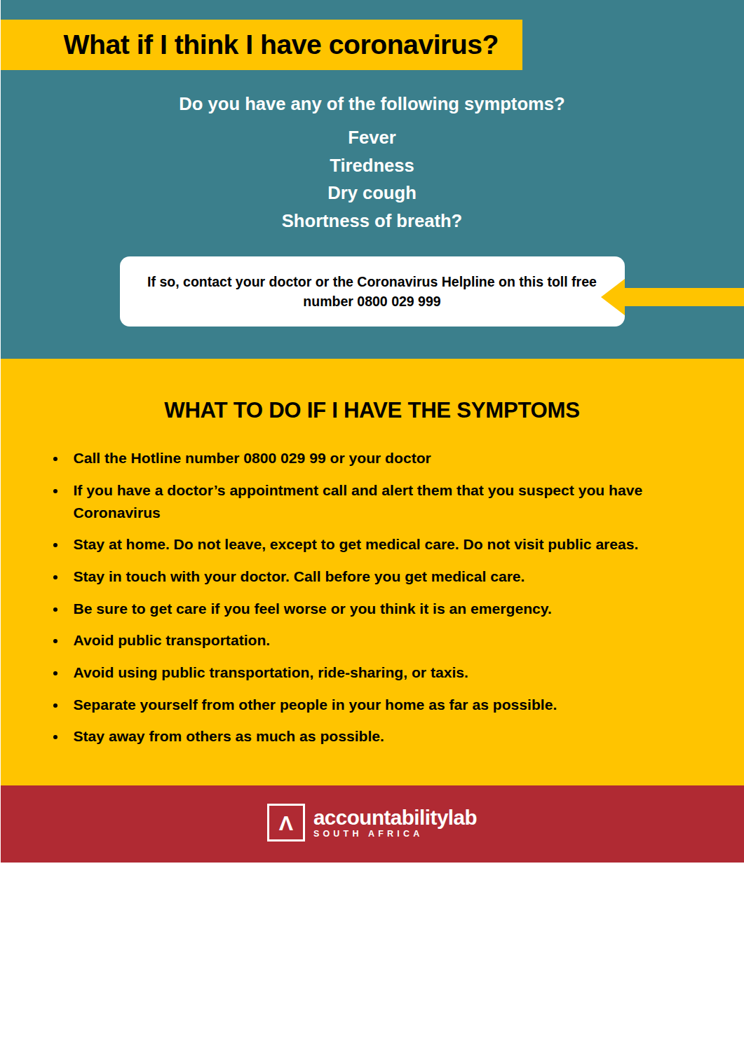What if I think I have coronavirus?
Do you have any of the following symptoms?
Fever
Tiredness
Dry cough
Shortness of breath?
If so, contact your doctor or the Coronavirus Helpline on this toll free number 0800 029 999
WHAT TO DO IF I HAVE THE SYMPTOMS
Call the Hotline number 0800 029 99 or your doctor
If you have a doctor’s appointment call and alert them that you suspect you have Coronavirus
Stay at home. Do not leave, except to get medical care. Do not visit public areas.
Stay in touch with your doctor. Call before you get medical care.
Be sure to get care if you feel worse or you think it is an emergency.
Avoid public transportation.
Avoid using public transportation, ride-sharing, or taxis.
Separate yourself from other people in your home as far as possible.
Stay away from others as much as possible.
Λ accountabilitylab SOUTH AFRICA